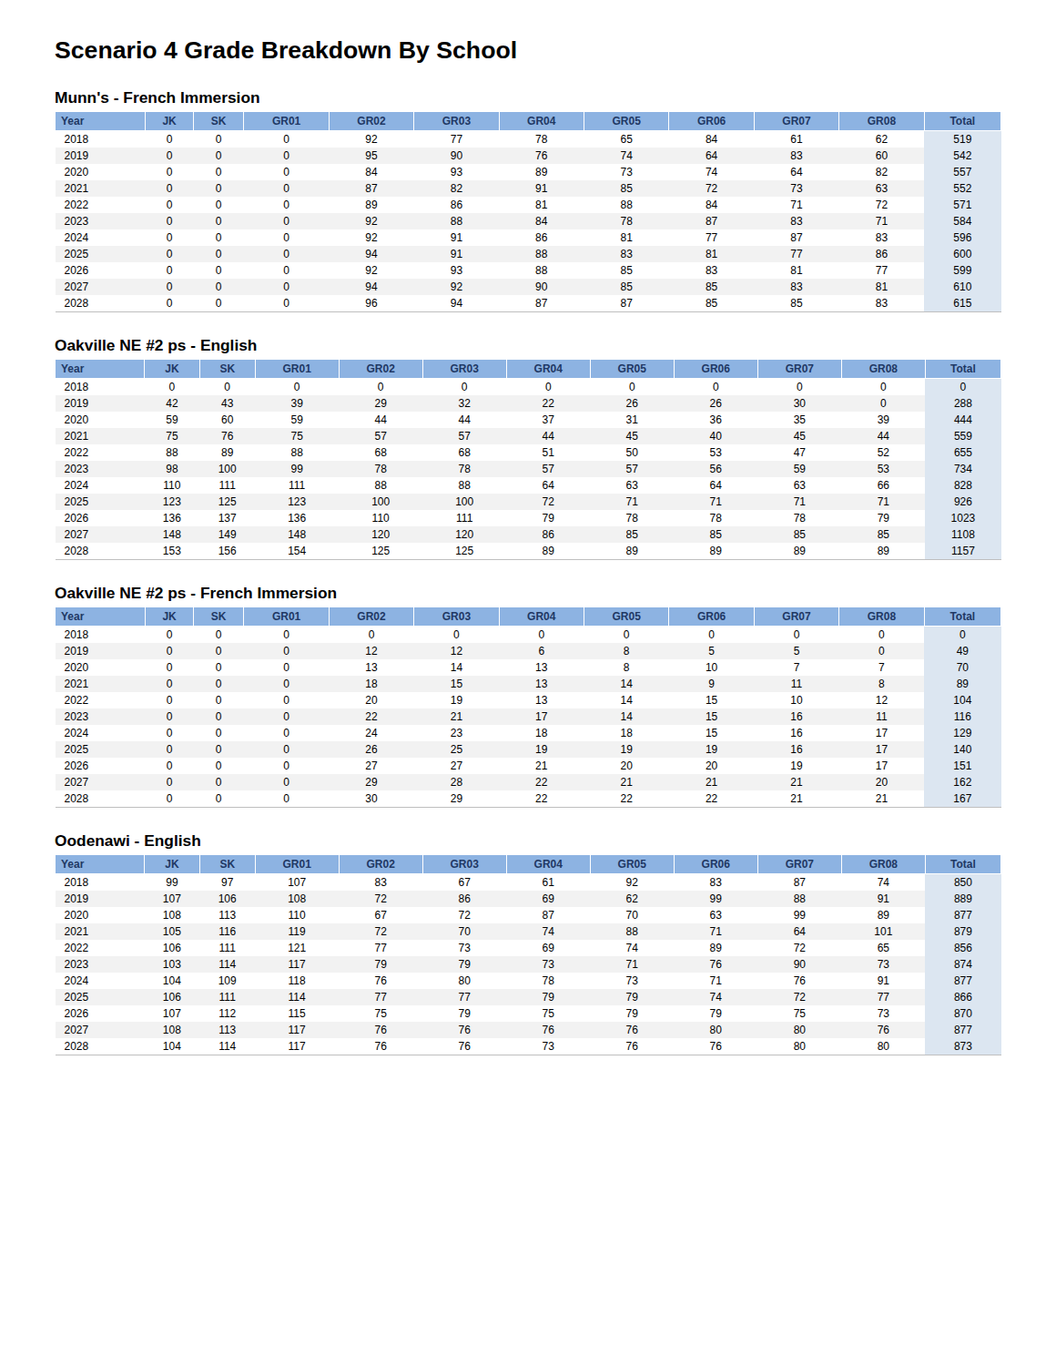Scenario 4 Grade Breakdown By School
Munn's - French Immersion
| Year | JK | SK | GR01 | GR02 | GR03 | GR04 | GR05 | GR06 | GR07 | GR08 | Total |
| --- | --- | --- | --- | --- | --- | --- | --- | --- | --- | --- | --- |
| 2018 | 0 | 0 | 0 | 92 | 77 | 78 | 65 | 84 | 61 | 62 | 519 |
| 2019 | 0 | 0 | 0 | 95 | 90 | 76 | 74 | 64 | 83 | 60 | 542 |
| 2020 | 0 | 0 | 0 | 84 | 93 | 89 | 73 | 74 | 64 | 82 | 557 |
| 2021 | 0 | 0 | 0 | 87 | 82 | 91 | 85 | 72 | 73 | 63 | 552 |
| 2022 | 0 | 0 | 0 | 89 | 86 | 81 | 88 | 84 | 71 | 72 | 571 |
| 2023 | 0 | 0 | 0 | 92 | 88 | 84 | 78 | 87 | 83 | 71 | 584 |
| 2024 | 0 | 0 | 0 | 92 | 91 | 86 | 81 | 77 | 87 | 83 | 596 |
| 2025 | 0 | 0 | 0 | 94 | 91 | 88 | 83 | 81 | 77 | 86 | 600 |
| 2026 | 0 | 0 | 0 | 92 | 93 | 88 | 85 | 83 | 81 | 77 | 599 |
| 2027 | 0 | 0 | 0 | 94 | 92 | 90 | 85 | 85 | 83 | 81 | 610 |
| 2028 | 0 | 0 | 0 | 96 | 94 | 87 | 87 | 85 | 85 | 83 | 615 |
Oakville NE #2 ps - English
| Year | JK | SK | GR01 | GR02 | GR03 | GR04 | GR05 | GR06 | GR07 | GR08 | Total |
| --- | --- | --- | --- | --- | --- | --- | --- | --- | --- | --- | --- |
| 2018 | 0 | 0 | 0 | 0 | 0 | 0 | 0 | 0 | 0 | 0 | 0 |
| 2019 | 42 | 43 | 39 | 29 | 32 | 22 | 26 | 26 | 30 | 0 | 288 |
| 2020 | 59 | 60 | 59 | 44 | 44 | 37 | 31 | 36 | 35 | 39 | 444 |
| 2021 | 75 | 76 | 75 | 57 | 57 | 44 | 45 | 40 | 45 | 44 | 559 |
| 2022 | 88 | 89 | 88 | 68 | 68 | 51 | 50 | 53 | 47 | 52 | 655 |
| 2023 | 98 | 100 | 99 | 78 | 78 | 57 | 57 | 56 | 59 | 53 | 734 |
| 2024 | 110 | 111 | 111 | 88 | 88 | 64 | 63 | 64 | 63 | 66 | 828 |
| 2025 | 123 | 125 | 123 | 100 | 100 | 72 | 71 | 71 | 71 | 71 | 926 |
| 2026 | 136 | 137 | 136 | 110 | 111 | 79 | 78 | 78 | 78 | 79 | 1023 |
| 2027 | 148 | 149 | 148 | 120 | 120 | 86 | 85 | 85 | 85 | 85 | 1108 |
| 2028 | 153 | 156 | 154 | 125 | 125 | 89 | 89 | 89 | 89 | 89 | 1157 |
Oakville NE #2 ps - French Immersion
| Year | JK | SK | GR01 | GR02 | GR03 | GR04 | GR05 | GR06 | GR07 | GR08 | Total |
| --- | --- | --- | --- | --- | --- | --- | --- | --- | --- | --- | --- |
| 2018 | 0 | 0 | 0 | 0 | 0 | 0 | 0 | 0 | 0 | 0 | 0 |
| 2019 | 0 | 0 | 0 | 12 | 12 | 6 | 8 | 5 | 5 | 0 | 49 |
| 2020 | 0 | 0 | 0 | 13 | 14 | 13 | 8 | 10 | 7 | 7 | 70 |
| 2021 | 0 | 0 | 0 | 18 | 15 | 13 | 14 | 9 | 11 | 8 | 89 |
| 2022 | 0 | 0 | 0 | 20 | 19 | 13 | 14 | 15 | 10 | 12 | 104 |
| 2023 | 0 | 0 | 0 | 22 | 21 | 17 | 14 | 15 | 16 | 11 | 116 |
| 2024 | 0 | 0 | 0 | 24 | 23 | 18 | 18 | 15 | 16 | 17 | 129 |
| 2025 | 0 | 0 | 0 | 26 | 25 | 19 | 19 | 19 | 16 | 17 | 140 |
| 2026 | 0 | 0 | 0 | 27 | 27 | 21 | 20 | 20 | 19 | 17 | 151 |
| 2027 | 0 | 0 | 0 | 29 | 28 | 22 | 21 | 21 | 21 | 20 | 162 |
| 2028 | 0 | 0 | 0 | 30 | 29 | 22 | 22 | 22 | 21 | 21 | 167 |
Oodenawi - English
| Year | JK | SK | GR01 | GR02 | GR03 | GR04 | GR05 | GR06 | GR07 | GR08 | Total |
| --- | --- | --- | --- | --- | --- | --- | --- | --- | --- | --- | --- |
| 2018 | 99 | 97 | 107 | 83 | 67 | 61 | 92 | 83 | 87 | 74 | 850 |
| 2019 | 107 | 106 | 108 | 72 | 86 | 69 | 62 | 99 | 88 | 91 | 889 |
| 2020 | 108 | 113 | 110 | 67 | 72 | 87 | 70 | 63 | 99 | 89 | 877 |
| 2021 | 105 | 116 | 119 | 72 | 70 | 74 | 88 | 71 | 64 | 101 | 879 |
| 2022 | 106 | 111 | 121 | 77 | 73 | 69 | 74 | 89 | 72 | 65 | 856 |
| 2023 | 103 | 114 | 117 | 79 | 79 | 73 | 71 | 76 | 90 | 73 | 874 |
| 2024 | 104 | 109 | 118 | 76 | 80 | 78 | 73 | 71 | 76 | 91 | 877 |
| 2025 | 106 | 111 | 114 | 77 | 77 | 79 | 79 | 74 | 72 | 77 | 866 |
| 2026 | 107 | 112 | 115 | 75 | 79 | 75 | 79 | 79 | 75 | 73 | 870 |
| 2027 | 108 | 113 | 117 | 76 | 76 | 76 | 76 | 80 | 80 | 76 | 877 |
| 2028 | 104 | 114 | 117 | 76 | 76 | 73 | 76 | 76 | 80 | 80 | 873 |